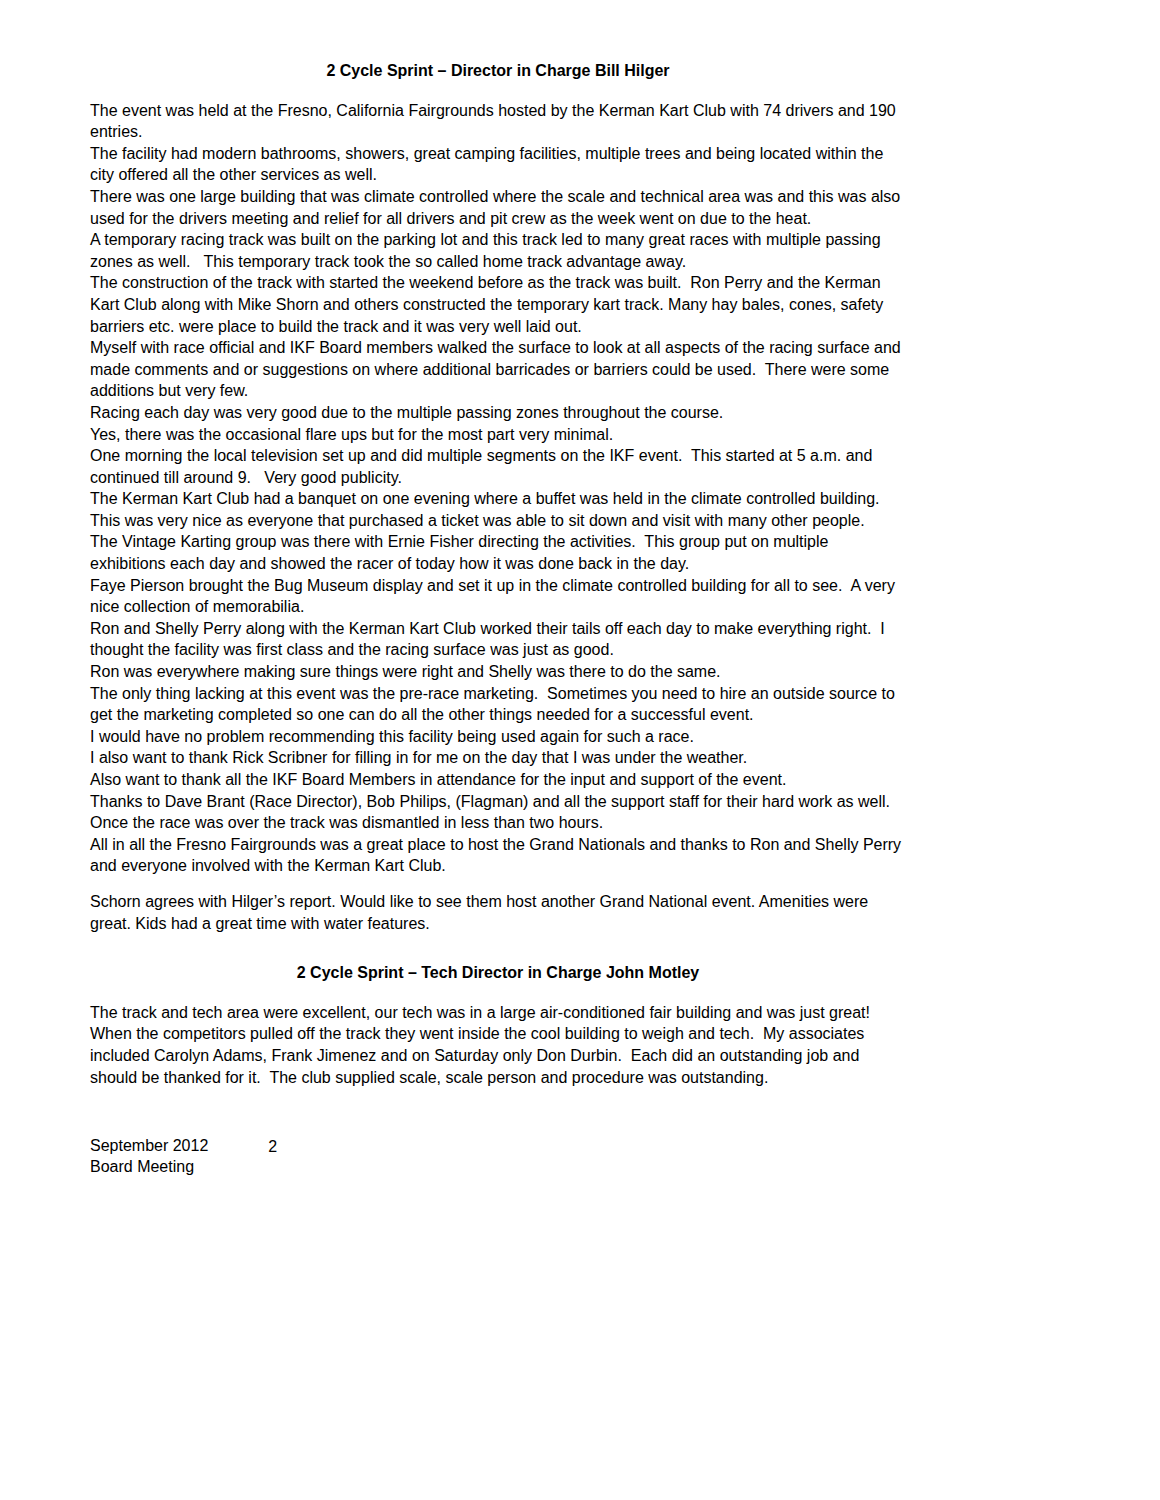2 Cycle Sprint – Director in Charge Bill Hilger
The event was held at the Fresno, California Fairgrounds hosted by the Kerman Kart Club with 74 drivers and 190 entries.
The facility had modern bathrooms, showers, great camping facilities, multiple trees and being located within the city offered all the other services as well.
There was one large building that was climate controlled where the scale and technical area was and this was also used for the drivers meeting and relief for all drivers and pit crew as the week went on due to the heat.
A temporary racing track was built on the parking lot and this track led to many great races with multiple passing zones as well. This temporary track took the so called home track advantage away.
The construction of the track with started the weekend before as the track was built. Ron Perry and the Kerman Kart Club along with Mike Shorn and others constructed the temporary kart track. Many hay bales, cones, safety barriers etc. were place to build the track and it was very well laid out.
Myself with race official and IKF Board members walked the surface to look at all aspects of the racing surface and made comments and or suggestions on where additional barricades or barriers could be used. There were some additions but very few.
Racing each day was very good due to the multiple passing zones throughout the course.
Yes, there was the occasional flare ups but for the most part very minimal.
One morning the local television set up and did multiple segments on the IKF event. This started at 5 a.m. and continued till around 9. Very good publicity.
The Kerman Kart Club had a banquet on one evening where a buffet was held in the climate controlled building. This was very nice as everyone that purchased a ticket was able to sit down and visit with many other people.
The Vintage Karting group was there with Ernie Fisher directing the activities. This group put on multiple exhibitions each day and showed the racer of today how it was done back in the day.
Faye Pierson brought the Bug Museum display and set it up in the climate controlled building for all to see. A very nice collection of memorabilia.
Ron and Shelly Perry along with the Kerman Kart Club worked their tails off each day to make everything right. I thought the facility was first class and the racing surface was just as good.
Ron was everywhere making sure things were right and Shelly was there to do the same.
The only thing lacking at this event was the pre-race marketing. Sometimes you need to hire an outside source to get the marketing completed so one can do all the other things needed for a successful event.
I would have no problem recommending this facility being used again for such a race.
I also want to thank Rick Scribner for filling in for me on the day that I was under the weather.
Also want to thank all the IKF Board Members in attendance for the input and support of the event.
Thanks to Dave Brant (Race Director), Bob Philips, (Flagman) and all the support staff for their hard work as well.
Once the race was over the track was dismantled in less than two hours.
All in all the Fresno Fairgrounds was a great place to host the Grand Nationals and thanks to Ron and Shelly Perry and everyone involved with the Kerman Kart Club.
Schorn agrees with Hilger’s report. Would like to see them host another Grand National event. Amenities were great. Kids had a great time with water features.
2 Cycle Sprint – Tech Director in Charge John Motley
The track and tech area were excellent, our tech was in a large air-conditioned fair building and was just great! When the competitors pulled off the track they went inside the cool building to weigh and tech. My associates included Carolyn Adams, Frank Jimenez and on Saturday only Don Durbin. Each did an outstanding job and should be thanked for it. The club supplied scale, scale person and procedure was outstanding.
September 2012
Board Meeting
2